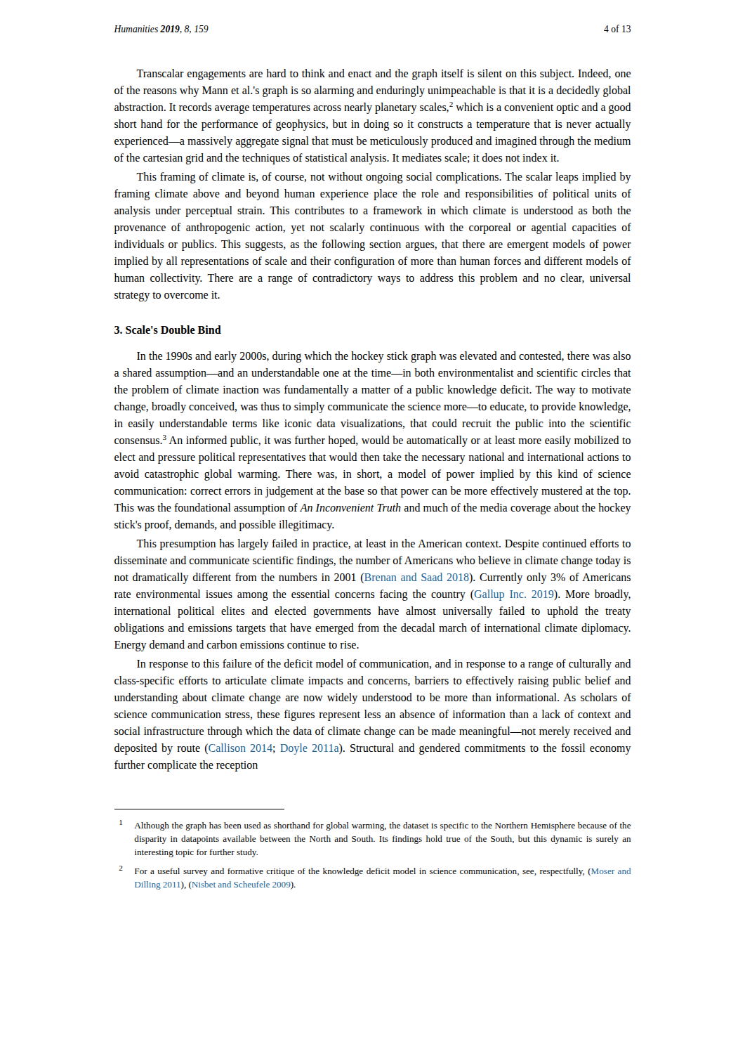Humanities 2019, 8, 159 4 of 13
Transcalar engagements are hard to think and enact and the graph itself is silent on this subject. Indeed, one of the reasons why Mann et al.'s graph is so alarming and enduringly unimpeachable is that it is a decidedly global abstraction. It records average temperatures across nearly planetary scales,2 which is a convenient optic and a good short hand for the performance of geophysics, but in doing so it constructs a temperature that is never actually experienced—a massively aggregate signal that must be meticulously produced and imagined through the medium of the cartesian grid and the techniques of statistical analysis. It mediates scale; it does not index it.
This framing of climate is, of course, not without ongoing social complications. The scalar leaps implied by framing climate above and beyond human experience place the role and responsibilities of political units of analysis under perceptual strain. This contributes to a framework in which climate is understood as both the provenance of anthropogenic action, yet not scalarly continuous with the corporeal or agential capacities of individuals or publics. This suggests, as the following section argues, that there are emergent models of power implied by all representations of scale and their configuration of more than human forces and different models of human collectivity. There are a range of contradictory ways to address this problem and no clear, universal strategy to overcome it.
3. Scale's Double Bind
In the 1990s and early 2000s, during which the hockey stick graph was elevated and contested, there was also a shared assumption—and an understandable one at the time—in both environmentalist and scientific circles that the problem of climate inaction was fundamentally a matter of a public knowledge deficit. The way to motivate change, broadly conceived, was thus to simply communicate the science more—to educate, to provide knowledge, in easily understandable terms like iconic data visualizations, that could recruit the public into the scientific consensus.3 An informed public, it was further hoped, would be automatically or at least more easily mobilized to elect and pressure political representatives that would then take the necessary national and international actions to avoid catastrophic global warming. There was, in short, a model of power implied by this kind of science communication: correct errors in judgement at the base so that power can be more effectively mustered at the top. This was the foundational assumption of An Inconvenient Truth and much of the media coverage about the hockey stick's proof, demands, and possible illegitimacy.
This presumption has largely failed in practice, at least in the American context. Despite continued efforts to disseminate and communicate scientific findings, the number of Americans who believe in climate change today is not dramatically different from the numbers in 2001 (Brenan and Saad 2018). Currently only 3% of Americans rate environmental issues among the essential concerns facing the country (Gallup Inc. 2019). More broadly, international political elites and elected governments have almost universally failed to uphold the treaty obligations and emissions targets that have emerged from the decadal march of international climate diplomacy. Energy demand and carbon emissions continue to rise.
In response to this failure of the deficit model of communication, and in response to a range of culturally and class-specific efforts to articulate climate impacts and concerns, barriers to effectively raising public belief and understanding about climate change are now widely understood to be more than informational. As scholars of science communication stress, these figures represent less an absence of information than a lack of context and social infrastructure through which the data of climate change can be made meaningful—not merely received and deposited by route (Callison 2014; Doyle 2011a). Structural and gendered commitments to the fossil economy further complicate the reception
Although the graph has been used as shorthand for global warming, the dataset is specific to the Northern Hemisphere because of the disparity in datapoints available between the North and South. Its findings hold true of the South, but this dynamic is surely an interesting topic for further study.
For a useful survey and formative critique of the knowledge deficit model in science communication, see, respectfully, (Moser and Dilling 2011), (Nisbet and Scheufele 2009).